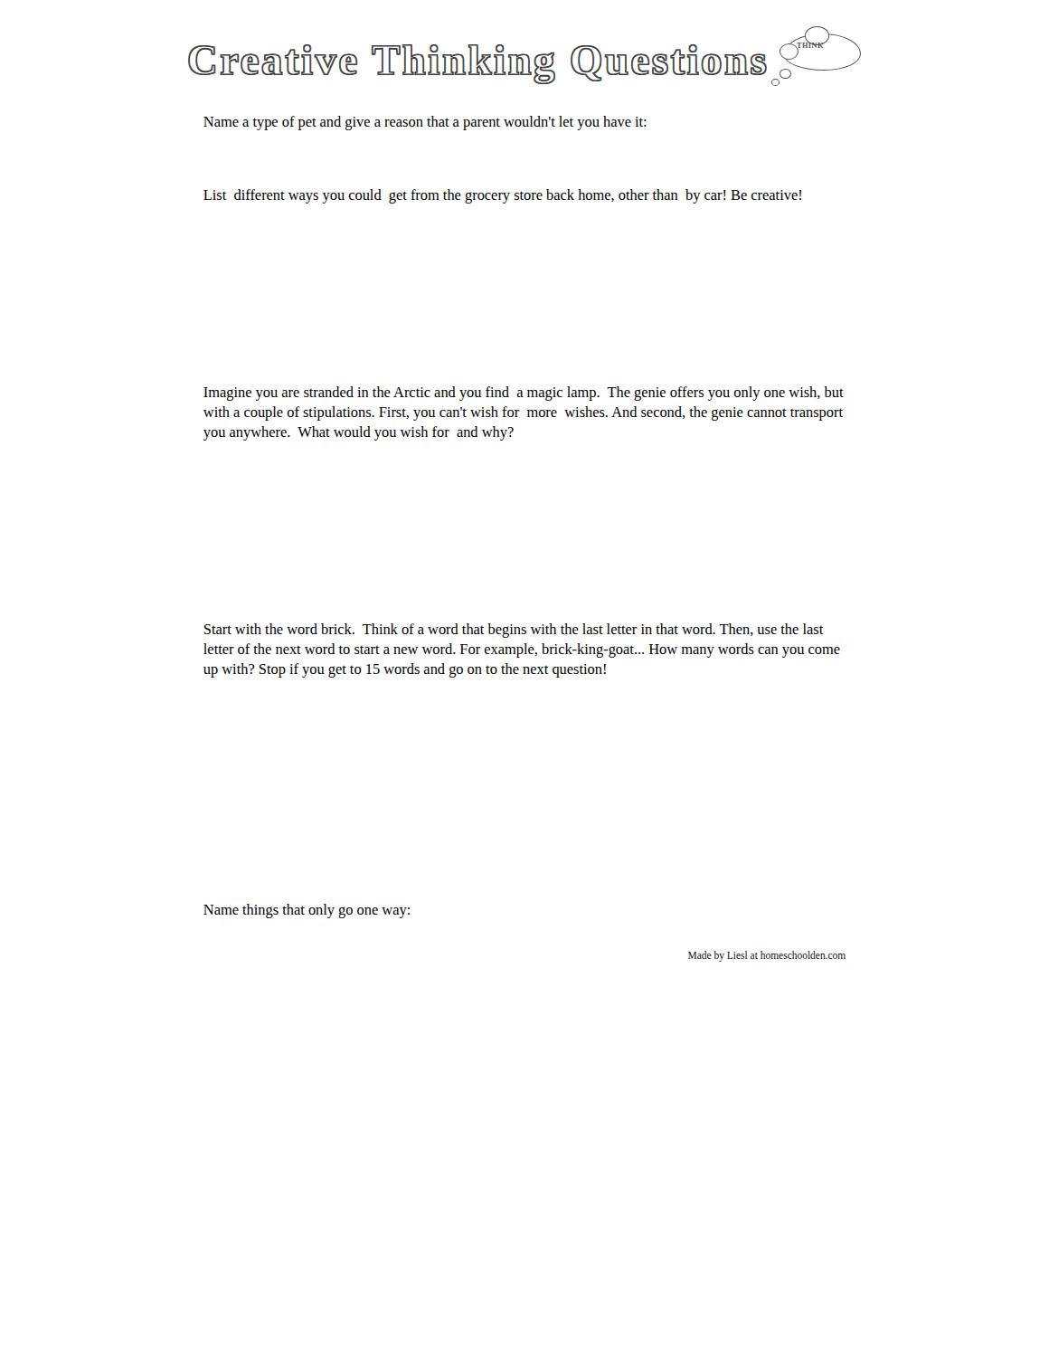Creative Thinking Questions
THINK
Name a type of pet and give a reason that a parent wouldn't let you have it:
List different ways you could get from the grocery store back home, other than by car! Be creative!
Imagine you are stranded in the Arctic and you find a magic lamp. The genie offers you only one wish, but with a couple of stipulations. First, you can't wish for more wishes. And second, the genie cannot transport you anywhere. What would you wish for and why?
Start with the word brick. Think of a word that begins with the last letter in that word. Then, use the last letter of the next word to start a new word. For example, brick-king-goat... How many words can you come up with? Stop if you get to 15 words and go on to the next question!
Name things that only go one way:
Made by Liesl at homeschoolden.com